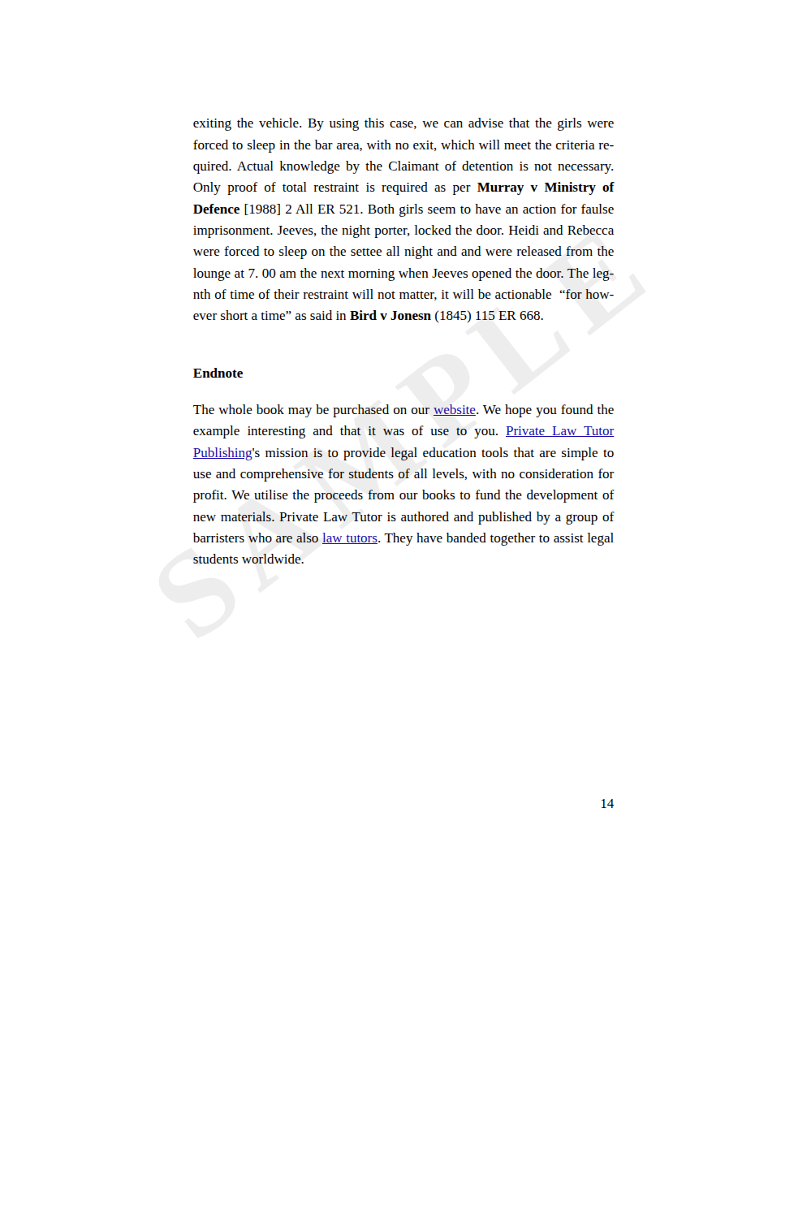SAMPLE
exiting the vehicle. By using this case, we can advise that the girls were forced to sleep in the bar area, with no exit, which will meet the criteria required. Actual knowledge by the Claimant of detention is not necessary. Only proof of total restraint is required as per Murray v Ministry of Defence [1988] 2 All ER 521. Both girls seem to have an action for faulse imprisonment. Jeeves, the night porter, locked the door. Heidi and Rebecca were forced to sleep on the settee all night and and were released from the lounge at 7. 00 am the next morning when Jeeves opened the door. The legnth of time of their restraint will not matter, it will be actionable “for however short a time” as said in Bird v Jonesn (1845) 115 ER 668.
Endnote
The whole book may be purchased on our website. We hope you found the example interesting and that it was of use to you. Private Law Tutor Publishing's mission is to provide legal education tools that are simple to use and comprehensive for students of all levels, with no consideration for profit. We utilise the proceeds from our books to fund the development of new materials. Private Law Tutor is authored and published by a group of barristers who are also law tutors. They have banded together to assist legal students worldwide.
14